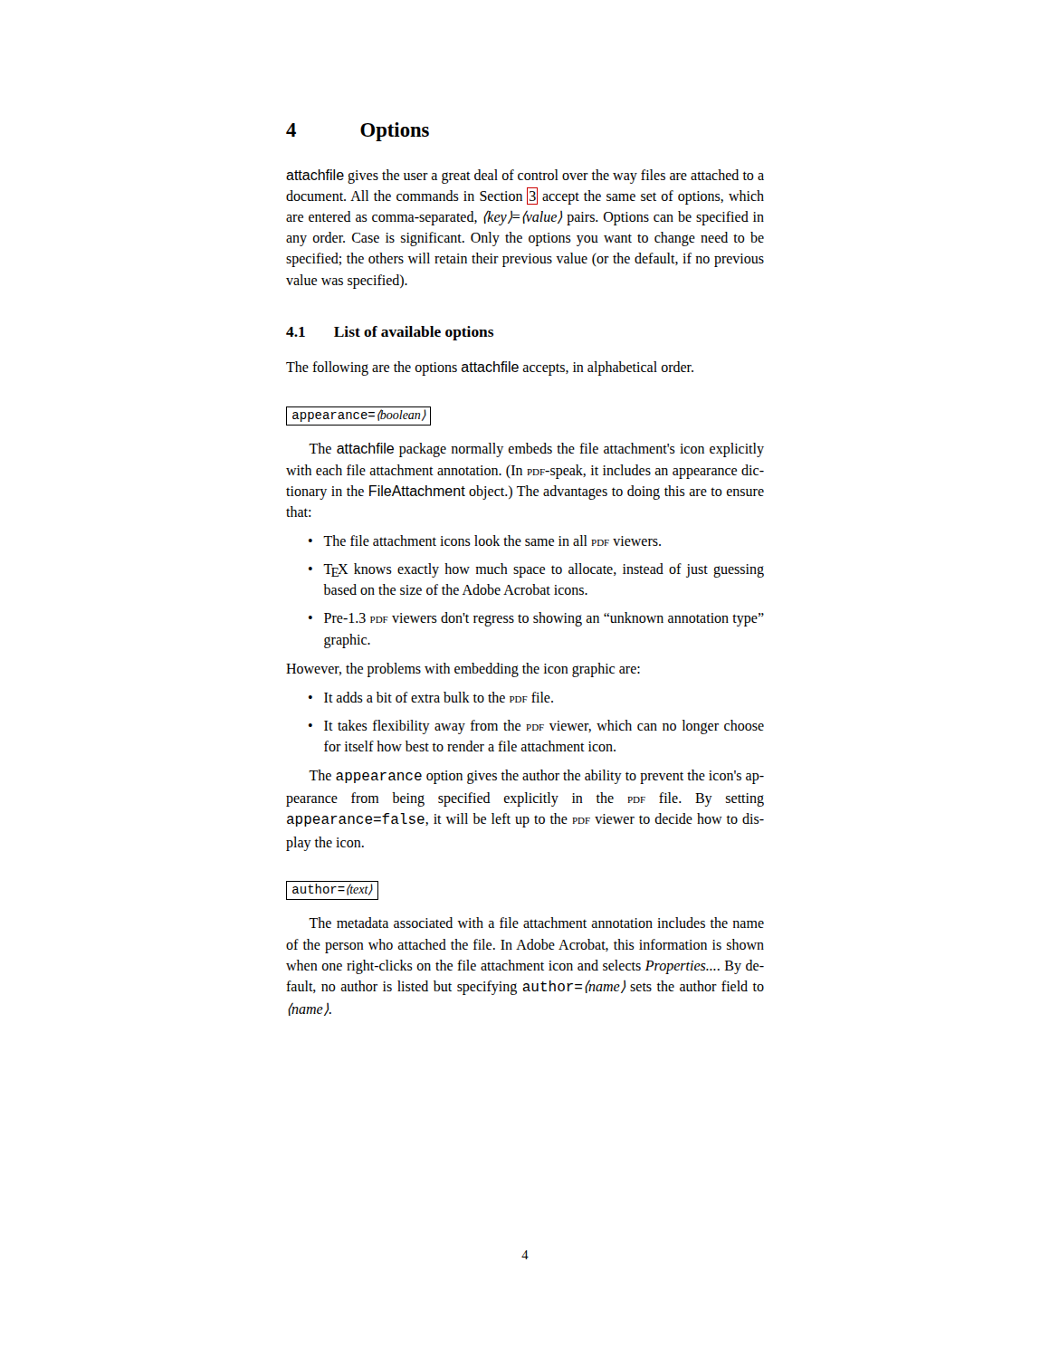4 Options
attachfile gives the user a great deal of control over the way files are attached to a document. All the commands in Section 3 accept the same set of options, which are entered as comma-separated, ⟨key⟩=⟨value⟩ pairs. Options can be specified in any order. Case is significant. Only the options you want to change need to be specified; the others will retain their previous value (or the default, if no previous value was specified).
4.1 List of available options
The following are the options attachfile accepts, in alphabetical order.
appearance=⟨boolean⟩
The attachfile package normally embeds the file attachment's icon explicitly with each file attachment annotation. (In pdf-speak, it includes an appearance dictionary in the FileAttachment object.) The advantages to doing this are to ensure that:
The file attachment icons look the same in all pdf viewers.
Te X knows exactly how much space to allocate, instead of just guessing based on the size of the Adobe Acrobat icons.
Pre-1.3 pdf viewers don't regress to showing an “unknown annotation type” graphic.
However, the problems with embedding the icon graphic are:
It adds a bit of extra bulk to the pdf file.
It takes flexibility away from the pdf viewer, which can no longer choose for itself how best to render a file attachment icon.
The appearance option gives the author the ability to prevent the icon's appearance from being specified explicitly in the pdf file. By setting appearance=false, it will be left up to the pdf viewer to decide how to display the icon.
author=⟨text⟩
The metadata associated with a file attachment annotation includes the name of the person who attached the file. In Adobe Acrobat, this information is shown when one right-clicks on the file attachment icon and selects Properties.... By default, no author is listed but specifying author=⟨name⟩ sets the author field to ⟨name⟩.
4